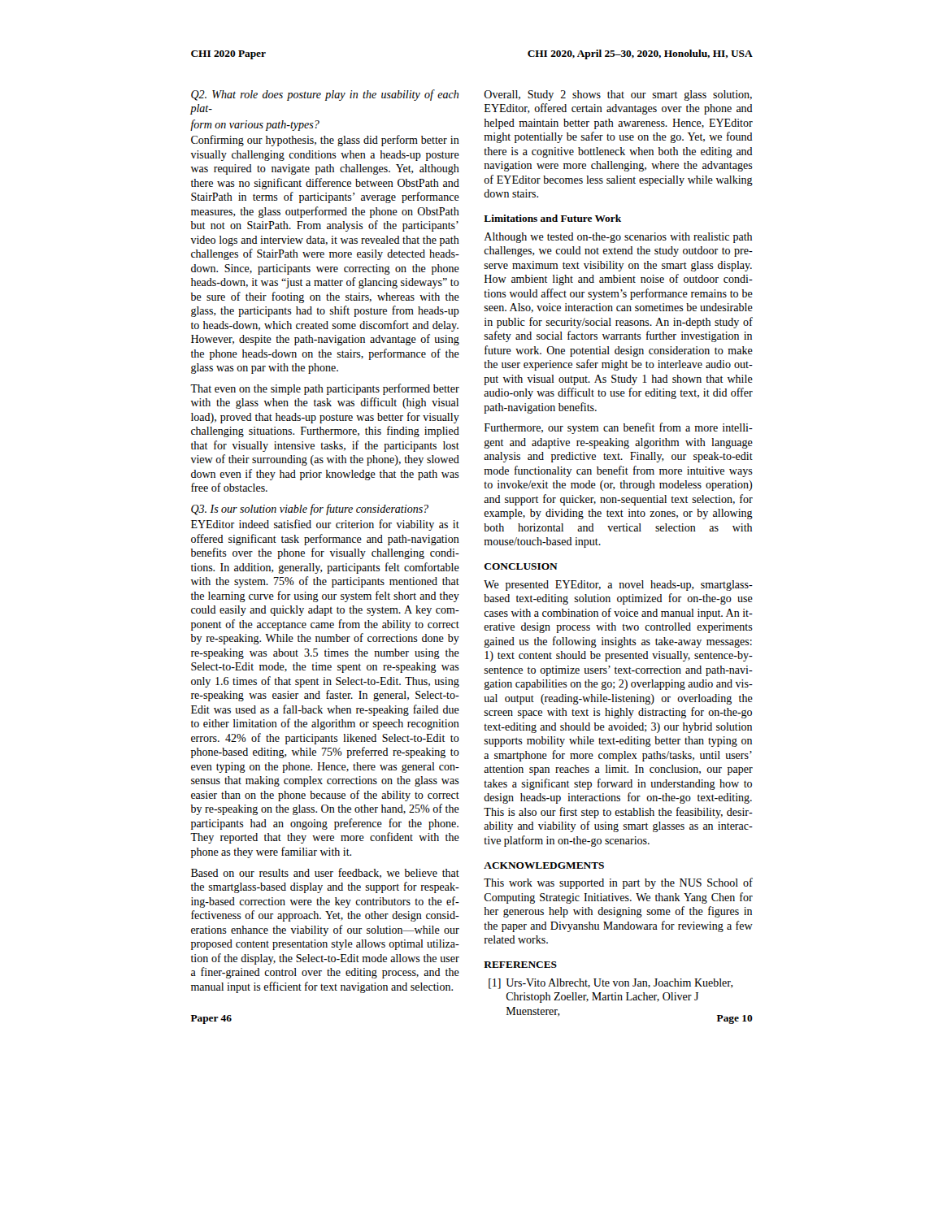CHI 2020 Paper CHI 2020, April 25–30, 2020, Honolulu, HI, USA
Q2. What role does posture play in the usability of each plat-
form on various path-types?
Confirming our hypothesis, the glass did perform better in visually challenging conditions when a heads-up posture was required to navigate path challenges. Yet, although there was no significant difference between ObstPath and StairPath in terms of participants’ average performance measures, the glass outperformed the phone on ObstPath but not on StairPath. From analysis of the participants’ video logs and interview data, it was revealed that the path challenges of StairPath were more easily detected heads-down. Since, participants were correcting on the phone heads-down, it was “just a matter of glancing sideways” to be sure of their footing on the stairs, whereas with the glass, the participants had to shift posture from heads-up to heads-down, which created some discomfort and delay. However, despite the path-navigation advantage of using the phone heads-down on the stairs, performance of the glass was on par with the phone.
That even on the simple path participants performed better with the glass when the task was difficult (high visual load), proved that heads-up posture was better for visually challenging situations. Furthermore, this finding implied that for visually intensive tasks, if the participants lost view of their surrounding (as with the phone), they slowed down even if they had prior knowledge that the path was free of obstacles.
Q3. Is our solution viable for future considerations?
EYEditor indeed satisfied our criterion for viability as it offered significant task performance and path-navigation benefits over the phone for visually challenging conditions. In addition, generally, participants felt comfortable with the system. 75% of the participants mentioned that the learning curve for using our system felt short and they could easily and quickly adapt to the system. A key component of the acceptance came from the ability to correct by re-speaking. While the number of corrections done by re-speaking was about 3.5 times the number using the Select-to-Edit mode, the time spent on re-speaking was only 1.6 times of that spent in Select-to-Edit. Thus, using re-speaking was easier and faster. In general, Select-to-Edit was used as a fall-back when re-speaking failed due to either limitation of the algorithm or speech recognition errors. 42% of the participants likened Select-to-Edit to phone-based editing, while 75% preferred re-speaking to even typing on the phone. Hence, there was general consensus that making complex corrections on the glass was easier than on the phone because of the ability to correct by re-speaking on the glass. On the other hand, 25% of the participants had an ongoing preference for the phone. They reported that they were more confident with the phone as they were familiar with it.
Based on our results and user feedback, we believe that the smartglass-based display and the support for respeaking-based correction were the key contributors to the effectiveness of our approach. Yet, the other design considerations enhance the viability of our solution—while our proposed content presentation style allows optimal utilization of the display, the Select-to-Edit mode allows the user a finer-grained control over the editing process, and the manual input is efficient for text navigation and selection.
Overall, Study 2 shows that our smart glass solution, EYEditor, offered certain advantages over the phone and helped maintain better path awareness. Hence, EYEditor might potentially be safer to use on the go. Yet, we found there is a cognitive bottleneck when both the editing and navigation were more challenging, where the advantages of EYEditor becomes less salient especially while walking down stairs.
Limitations and Future Work
Although we tested on-the-go scenarios with realistic path challenges, we could not extend the study outdoor to preserve maximum text visibility on the smart glass display. How ambient light and ambient noise of outdoor conditions would affect our system’s performance remains to be seen. Also, voice interaction can sometimes be undesirable in public for security/social reasons. An in-depth study of safety and social factors warrants further investigation in future work. One potential design consideration to make the user experience safer might be to interleave audio output with visual output. As Study 1 had shown that while audio-only was difficult to use for editing text, it did offer path-navigation benefits.
Furthermore, our system can benefit from a more intelligent and adaptive re-speaking algorithm with language analysis and predictive text. Finally, our speak-to-edit mode functionality can benefit from more intuitive ways to invoke/exit the mode (or, through modeless operation) and support for quicker, non-sequential text selection, for example, by dividing the text into zones, or by allowing both horizontal and vertical selection as with mouse/touch-based input.
Conclusion
We presented EYEditor, a novel heads-up, smartglass-based text-editing solution optimized for on-the-go use cases with a combination of voice and manual input. An iterative design process with two controlled experiments gained us the following insights as take-away messages: 1) text content should be presented visually, sentence-by-sentence to optimize users’ text-correction and path-navigation capabilities on the go; 2) overlapping audio and visual output (reading-while-listening) or overloading the screen space with text is highly distracting for on-the-go text-editing and should be avoided; 3) our hybrid solution supports mobility while text-editing better than typing on a smartphone for more complex paths/tasks, until users’ attention span reaches a limit. In conclusion, our paper takes a significant step forward in understanding how to design heads-up interactions for on-the-go text-editing. This is also our first step to establish the feasibility, desirability and viability of using smart glasses as an interactive platform in on-the-go scenarios.
Acknowledgments
This work was supported in part by the NUS School of Computing Strategic Initiatives. We thank Yang Chen for her generous help with designing some of the figures in the paper and Divyanshu Mandowara for reviewing a few related works.
References
[1] Urs-Vito Albrecht, Ute von Jan, Joachim Kuebler,
Christoph Zoeller, Martin Lacher, Oliver J Muensterer,
Paper 46 Page 10